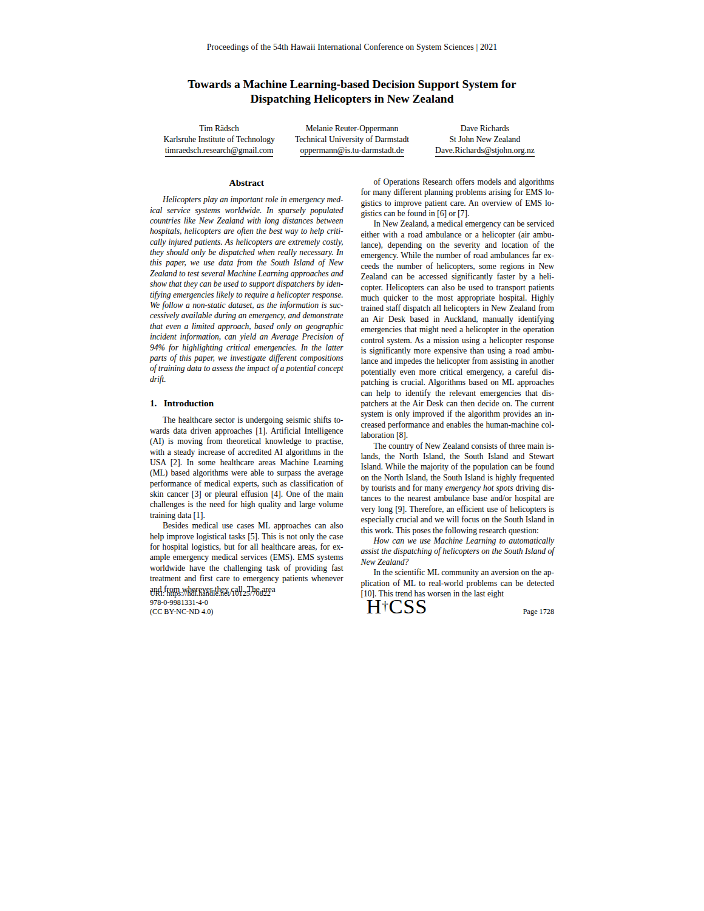Proceedings of the 54th Hawaii International Conference on System Sciences | 2021
Towards a Machine Learning-based Decision Support System for
Dispatching Helicopters in New Zealand
Tim Rädsch Karlsruhe Institute of Technology timraedsch.research@gmail.com
Melanie Reuter-Oppermann Technical University of Darmstadt oppermann@is.tu-darmstadt.de
Dave Richards St John New Zealand Dave.Richards@stjohn.org.nz
Abstract
Helicopters play an important role in emergency medical service systems worldwide. In sparsely populated countries like New Zealand with long distances between hospitals, helicopters are often the best way to help critically injured patients. As helicopters are extremely costly, they should only be dispatched when really necessary. In this paper, we use data from the South Island of New Zealand to test several Machine Learning approaches and show that they can be used to support dispatchers by identifying emergencies likely to require a helicopter response. We follow a non-static dataset, as the information is successively available during an emergency, and demonstrate that even a limited approach, based only on geographic incident information, can yield an Average Precision of 94% for highlighting critical emergencies. In the latter parts of this paper, we investigate different compositions of training data to assess the impact of a potential concept drift.
1. Introduction
The healthcare sector is undergoing seismic shifts towards data driven approaches [1]. Artificial Intelligence (AI) is moving from theoretical knowledge to practise, with a steady increase of accredited AI algorithms in the USA [2]. In some healthcare areas Machine Learning (ML) based algorithms were able to surpass the average performance of medical experts, such as classification of skin cancer [3] or pleural effusion [4]. One of the main challenges is the need for high quality and large volume training data [1].
Besides medical use cases ML approaches can also help improve logistical tasks [5]. This is not only the case for hospital logistics, but for all healthcare areas, for example emergency medical services (EMS). EMS systems worldwide have the challenging task of providing fast treatment and first care to emergency patients whenever and from wherever they call. The area
of Operations Research offers models and algorithms for many different planning problems arising for EMS logistics to improve patient care. An overview of EMS logistics can be found in [6] or [7].
In New Zealand, a medical emergency can be serviced either with a road ambulance or a helicopter (air ambulance), depending on the severity and location of the emergency. While the number of road ambulances far exceeds the number of helicopters, some regions in New Zealand can be accessed significantly faster by a helicopter. Helicopters can also be used to transport patients much quicker to the most appropriate hospital. Highly trained staff dispatch all helicopters in New Zealand from an Air Desk based in Auckland, manually identifying emergencies that might need a helicopter in the operation control system. As a mission using a helicopter response is significantly more expensive than using a road ambulance and impedes the helicopter from assisting in another potentially even more critical emergency, a careful dispatching is crucial. Algorithms based on ML approaches can help to identify the relevant emergencies that dispatchers at the Air Desk can then decide on. The current system is only improved if the algorithm provides an increased performance and enables the human-machine collaboration [8].
The country of New Zealand consists of three main islands, the North Island, the South Island and Stewart Island. While the majority of the population can be found on the North Island, the South Island is highly frequented by tourists and for many emergency hot spots driving distances to the nearest ambulance base and/or hospital are very long [9]. Therefore, an efficient use of helicopters is especially crucial and we will focus on the South Island in this work. This poses the following research question:
How can we use Machine Learning to automatically assist the dispatching of helicopters on the South Island of New Zealand?
In the scientific ML community an aversion on the application of ML to real-world problems can be detected [10]. This trend has worsen in the last eight
URI: https://hdl.handle.net/10125/70822
978-0-9981331-4-0
(CC BY-NC-ND 4.0)
H†CSS
Page 1728